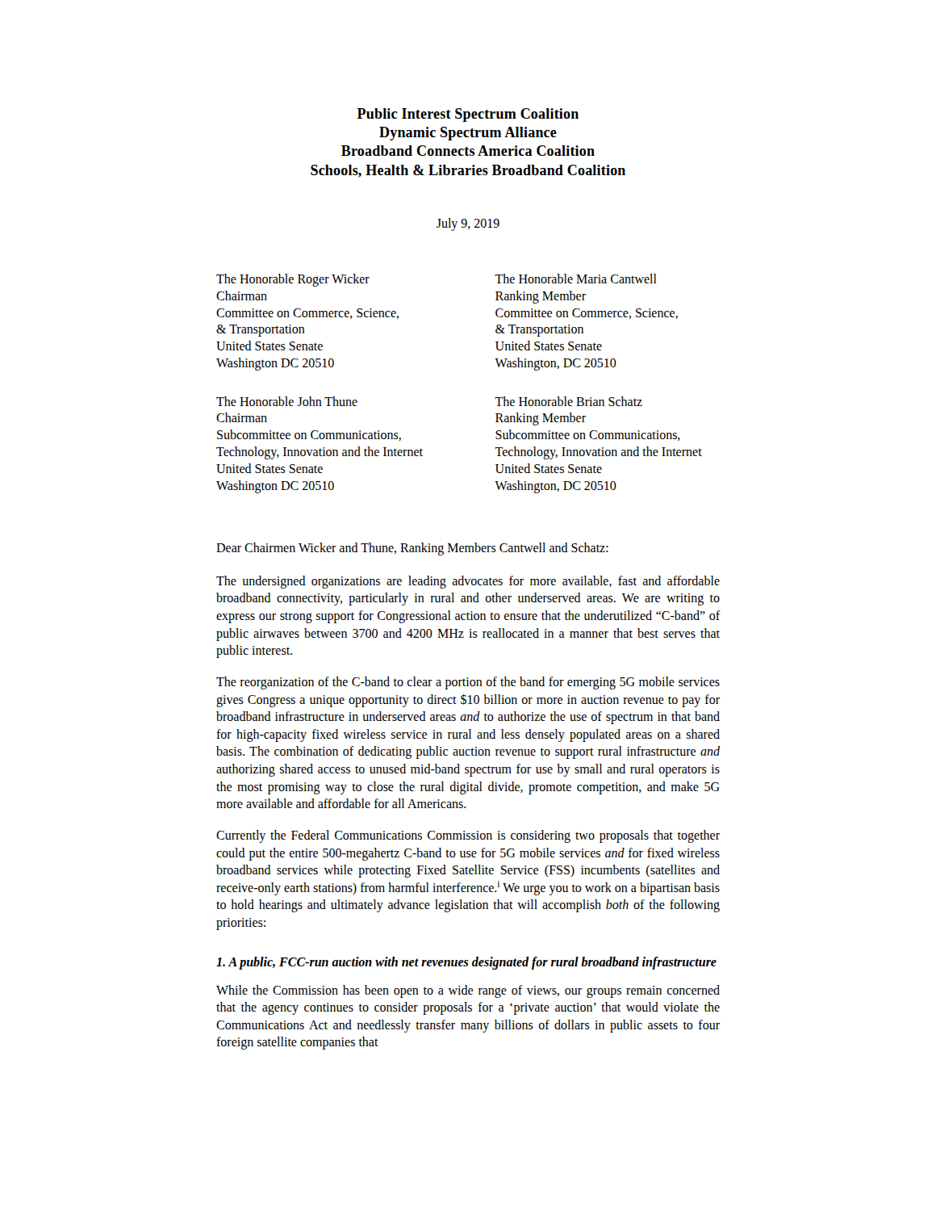Public Interest Spectrum Coalition
Dynamic Spectrum Alliance
Broadband Connects America Coalition
Schools, Health & Libraries Broadband Coalition
July 9, 2019
| The Honorable Roger Wicker Chairman Committee on Commerce, Science, & Transportation United States Senate Washington DC 20510 | The Honorable Maria Cantwell Ranking Member Committee on Commerce, Science, & Transportation United States Senate Washington, DC 20510 |
| The Honorable John Thune Chairman Subcommittee on Communications, Technology, Innovation and the Internet United States Senate Washington DC 20510 | The Honorable Brian Schatz Ranking Member Subcommittee on Communications, Technology, Innovation and the Internet United States Senate Washington, DC 20510 |
Dear Chairmen Wicker and Thune, Ranking Members Cantwell and Schatz:
The undersigned organizations are leading advocates for more available, fast and affordable broadband connectivity, particularly in rural and other underserved areas. We are writing to express our strong support for Congressional action to ensure that the underutilized “C-band” of public airwaves between 3700 and 4200 MHz is reallocated in a manner that best serves that public interest.
The reorganization of the C-band to clear a portion of the band for emerging 5G mobile services gives Congress a unique opportunity to direct $10 billion or more in auction revenue to pay for broadband infrastructure in underserved areas and to authorize the use of spectrum in that band for high-capacity fixed wireless service in rural and less densely populated areas on a shared basis. The combination of dedicating public auction revenue to support rural infrastructure and authorizing shared access to unused mid-band spectrum for use by small and rural operators is the most promising way to close the rural digital divide, promote competition, and make 5G more available and affordable for all Americans.
Currently the Federal Communications Commission is considering two proposals that together could put the entire 500-megahertz C-band to use for 5G mobile services and for fixed wireless broadband services while protecting Fixed Satellite Service (FSS) incumbents (satellites and receive-only earth stations) from harmful interference.i We urge you to work on a bipartisan basis to hold hearings and ultimately advance legislation that will accomplish both of the following priorities:
1. A public, FCC-run auction with net revenues designated for rural broadband infrastructure
While the Commission has been open to a wide range of views, our groups remain concerned that the agency continues to consider proposals for a ‘private auction’ that would violate the Communications Act and needlessly transfer many billions of dollars in public assets to four foreign satellite companies that